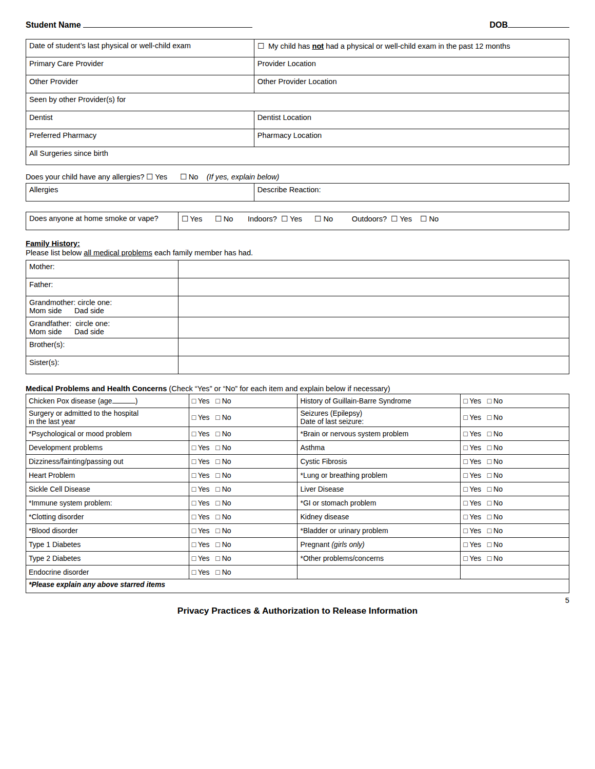Student Name DOB
| Date of student’s last physical or well-child exam | ☐ My child has not had a physical or well-child exam in the past 12 months |
| Primary Care Provider | Provider Location |
| Other Provider | Other Provider Location |
| Seen by other Provider(s) for |
| Dentist | Dentist Location |
| Preferred Pharmacy | Pharmacy Location |
| All Surgeries since birth |
Does your child have any allergies? ☐ Yes ☐ No (If yes, explain below)
| Allergies | Describe Reaction: |
| Does anyone at home smoke or vape? | ☐ Yes ☐ No Indoors? ☐ Yes ☐ No Outdoors? ☐ Yes ☐ No |
Family History:
Please list below all medical problems each family member has had.
| Mother: | |
| Father: | |
| Grandmother: circle one: Mom side Dad side | |
| Grandfather: circle one: Mom side Dad side | |
| Brother(s): | |
| Sister(s): | |
Medical Problems and Health Concerns (Check “Yes” or “No” for each item and explain below if necessary)
| Chicken Pox disease (age ) | □ Yes □ No | History of Guillain-Barre Syndrome | □ Yes □ No |
| Surgery or admitted to the hospital in the last year | □ Yes □ No | Seizures (Epilepsy) Date of last seizure: | □ Yes □ No |
| *Psychological or mood problem | □ Yes □ No | *Brain or nervous system problem | □ Yes □ No |
| Development problems | □ Yes □ No | Asthma | □ Yes □ No |
| Dizziness/fainting/passing out | □ Yes □ No | Cystic Fibrosis | □ Yes □ No |
| Heart Problem | □ Yes □ No | *Lung or breathing problem | □ Yes □ No |
| Sickle Cell Disease | □ Yes □ No | Liver Disease | □ Yes □ No |
| *Immune system problem: | □ Yes □ No | *GI or stomach problem | □ Yes □ No |
| *Clotting disorder | □ Yes □ No | Kidney disease | □ Yes □ No |
| *Blood disorder | □ Yes □ No | *Bladder or urinary problem | □ Yes □ No |
| Type 1 Diabetes | □ Yes □ No | Pregnant (girls only) | □ Yes □ No |
| Type 2 Diabetes | □ Yes □ No | *Other problems/concerns | □ Yes □ No |
| Endocrine disorder | □ Yes □ No | | |
| *Please explain any above starred items |
5
Privacy Practices & Authorization to Release Information